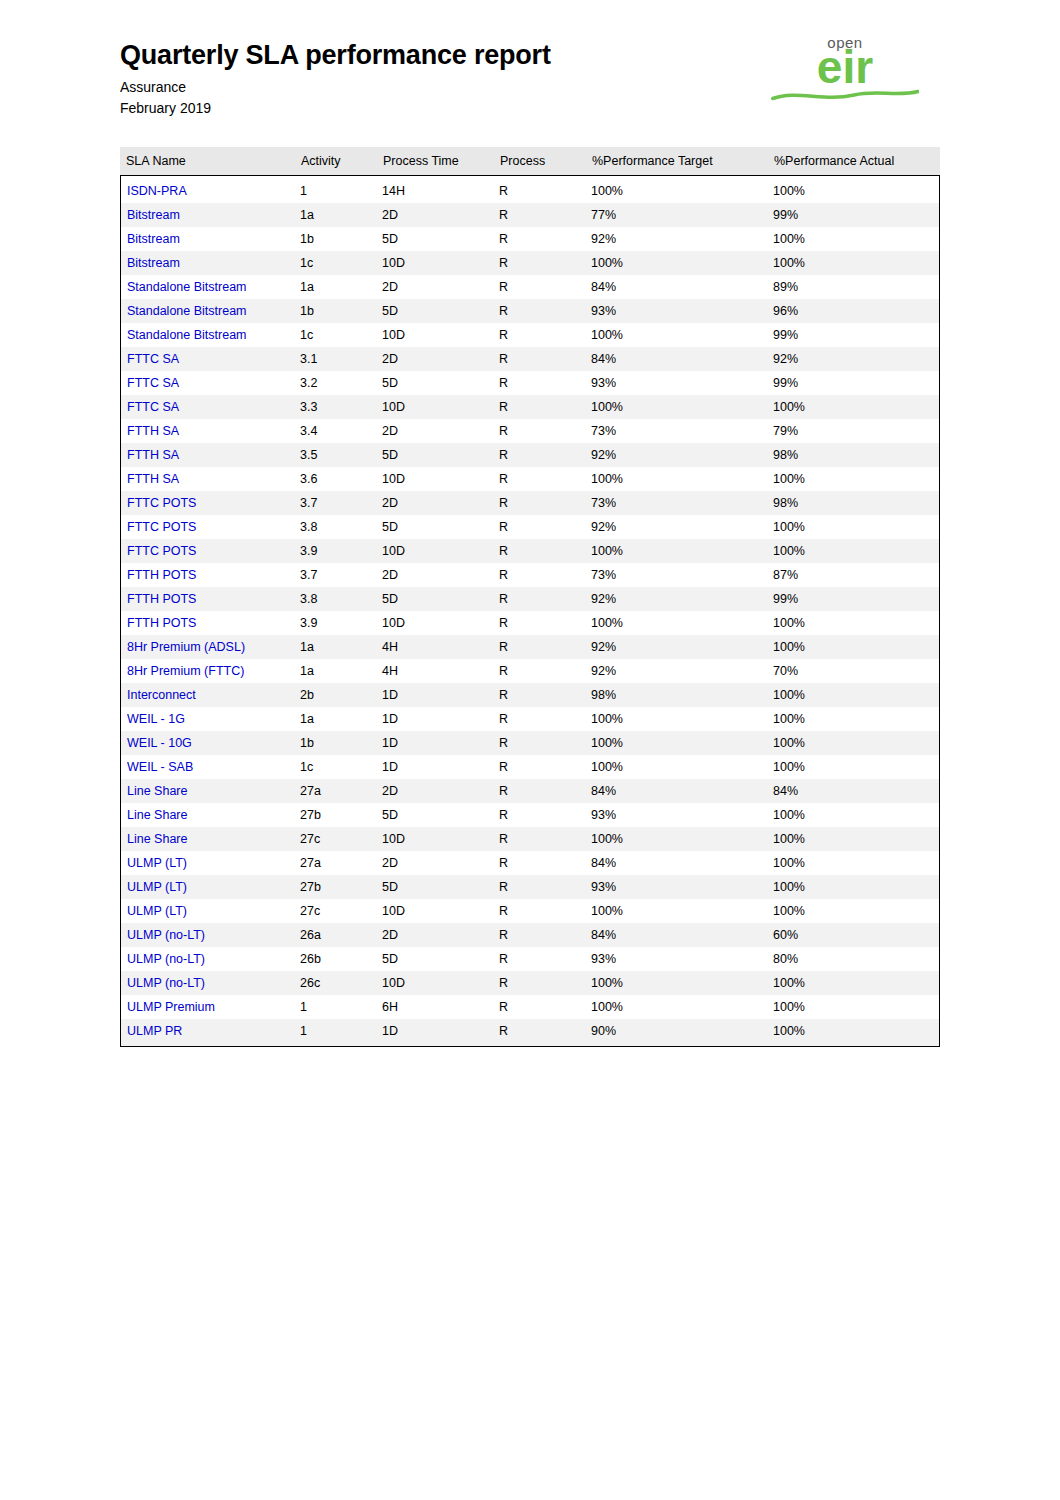Quarterly SLA performance report
Assurance
February 2019
open
eir
| SLA Name | Activity | Process Time | Process | %Performance Target | %Performance Actual |
| --- | --- | --- | --- | --- | --- |
| ISDN-PRA | 1 | 14H | R | 100% | 100% |
| Bitstream | 1a | 2D | R | 77% | 99% |
| Bitstream | 1b | 5D | R | 92% | 100% |
| Bitstream | 1c | 10D | R | 100% | 100% |
| Standalone Bitstream | 1a | 2D | R | 84% | 89% |
| Standalone Bitstream | 1b | 5D | R | 93% | 96% |
| Standalone Bitstream | 1c | 10D | R | 100% | 99% |
| FTTC SA | 3.1 | 2D | R | 84% | 92% |
| FTTC SA | 3.2 | 5D | R | 93% | 99% |
| FTTC SA | 3.3 | 10D | R | 100% | 100% |
| FTTH SA | 3.4 | 2D | R | 73% | 79% |
| FTTH SA | 3.5 | 5D | R | 92% | 98% |
| FTTH SA | 3.6 | 10D | R | 100% | 100% |
| FTTC POTS | 3.7 | 2D | R | 73% | 98% |
| FTTC POTS | 3.8 | 5D | R | 92% | 100% |
| FTTC POTS | 3.9 | 10D | R | 100% | 100% |
| FTTH POTS | 3.7 | 2D | R | 73% | 87% |
| FTTH POTS | 3.8 | 5D | R | 92% | 99% |
| FTTH POTS | 3.9 | 10D | R | 100% | 100% |
| 8Hr Premium (ADSL) | 1a | 4H | R | 92% | 100% |
| 8Hr Premium (FTTC) | 1a | 4H | R | 92% | 70% |
| Interconnect | 2b | 1D | R | 98% | 100% |
| WEIL - 1G | 1a | 1D | R | 100% | 100% |
| WEIL - 10G | 1b | 1D | R | 100% | 100% |
| WEIL - SAB | 1c | 1D | R | 100% | 100% |
| Line Share | 27a | 2D | R | 84% | 84% |
| Line Share | 27b | 5D | R | 93% | 100% |
| Line Share | 27c | 10D | R | 100% | 100% |
| ULMP (LT) | 27a | 2D | R | 84% | 100% |
| ULMP (LT) | 27b | 5D | R | 93% | 100% |
| ULMP (LT) | 27c | 10D | R | 100% | 100% |
| ULMP (no-LT) | 26a | 2D | R | 84% | 60% |
| ULMP (no-LT) | 26b | 5D | R | 93% | 80% |
| ULMP (no-LT) | 26c | 10D | R | 100% | 100% |
| ULMP Premium | 1 | 6H | R | 100% | 100% |
| ULMP PR | 1 | 1D | R | 90% | 100% |